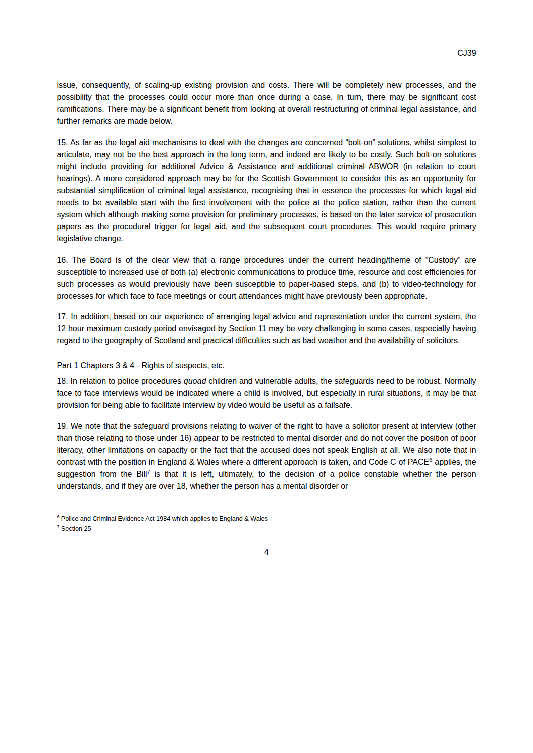CJ39
issue, consequently, of scaling-up existing provision and costs. There will be completely new processes, and the possibility that the processes could occur more than once during a case. In turn, there may be significant cost ramifications. There may be a significant benefit from looking at overall restructuring of criminal legal assistance, and further remarks are made below.
15. As far as the legal aid mechanisms to deal with the changes are concerned “bolt-on” solutions, whilst simplest to articulate, may not be the best approach in the long term, and indeed are likely to be costly. Such bolt-on solutions might include providing for additional Advice & Assistance and additional criminal ABWOR (in relation to court hearings). A more considered approach may be for the Scottish Government to consider this as an opportunity for substantial simplification of criminal legal assistance, recognising that in essence the processes for which legal aid needs to be available start with the first involvement with the police at the police station, rather than the current system which although making some provision for preliminary processes, is based on the later service of prosecution papers as the procedural trigger for legal aid, and the subsequent court procedures. This would require primary legislative change.
16. The Board is of the clear view that a range procedures under the current heading/theme of “Custody” are susceptible to increased use of both (a) electronic communications to produce time, resource and cost efficiencies for such processes as would previously have been susceptible to paper-based steps, and (b) to video-technology for processes for which face to face meetings or court attendances might have previously been appropriate.
17. In addition, based on our experience of arranging legal advice and representation under the current system, the 12 hour maximum custody period envisaged by Section 11 may be very challenging in some cases, especially having regard to the geography of Scotland and practical difficulties such as bad weather and the availability of solicitors.
Part 1 Chapters 3 & 4 - Rights of suspects, etc.
18. In relation to police procedures quoad children and vulnerable adults, the safeguards need to be robust. Normally face to face interviews would be indicated where a child is involved, but especially in rural situations, it may be that provision for being able to facilitate interview by video would be useful as a failsafe.
19. We note that the safeguard provisions relating to waiver of the right to have a solicitor present at interview (other than those relating to those under 16) appear to be restricted to mental disorder and do not cover the position of poor literacy, other limitations on capacity or the fact that the accused does not speak English at all. We also note that in contrast with the position in England & Wales where a different approach is taken, and Code C of PACE6 applies, the suggestion from the Bill7 is that it is left, ultimately, to the decision of a police constable whether the person understands, and if they are over 18, whether the person has a mental disorder or
6 Police and Criminal Evidence Act 1984 which applies to England & Wales
7 Section 25
4